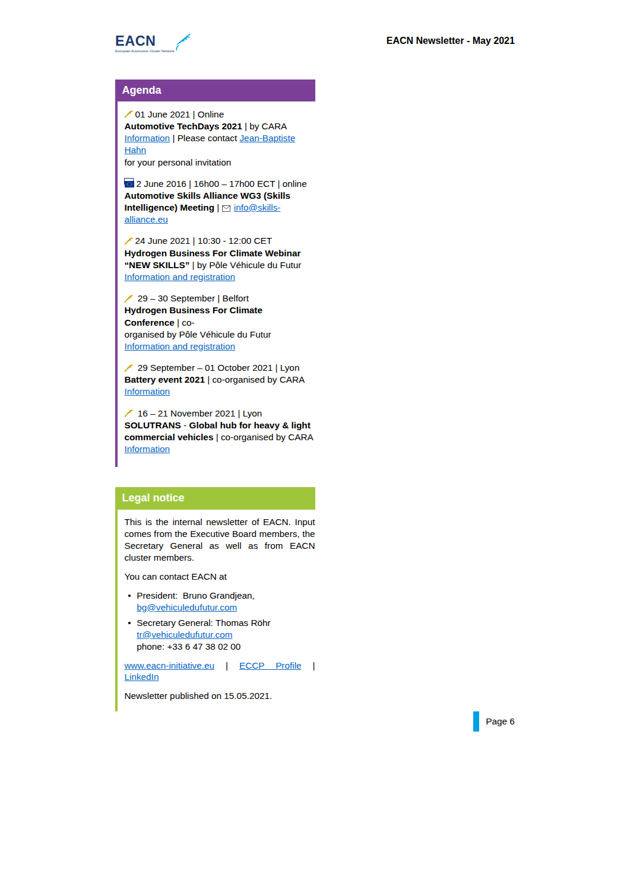EACN European Automotive Cluster Network
EACN Newsletter - May 2021
Agenda
01 June 2021 | Online Automotive TechDays 2021 | by CARA Information | Please contact Jean-Baptiste Hahn for your personal invitation
2 June 2016 | 16h00 – 17h00 ECT | online Automotive Skills Alliance WG3 (Skills Intelligence) Meeting | info@skills-alliance.eu
24 June 2021 | 10:30 - 12:00 CET Hydrogen Business For Climate Webinar “NEW SKILLS” | by Pôle Véhicule du Futur Information and registration
29 – 30 September | Belfort Hydrogen Business For Climate Conference | co- organised by Pôle Véhicule du Futur Information and registration
29 September – 01 October 2021 | Lyon Battery event 2021 | co-organised by CARA Information
16 – 21 November 2021 | Lyon SOLUTRANS - Global hub for heavy & light commercial vehicles | co-organised by CARA Information
Legal notice
This is the internal newsletter of EACN. Input comes from the Executive Board members, the Secretary General as well as from EACN cluster members.
You can contact EACN at
President: Bruno Grandjean,
bg@vehiculedufutur.com
Secretary General: Thomas Röhr
tr@vehiculedufutur.com
phone: +33 6 47 38 02 00
www.eacn-initiative.eu | ECCP Profile | LinkedIn
Newsletter published on 15.05.2021.
Page 6